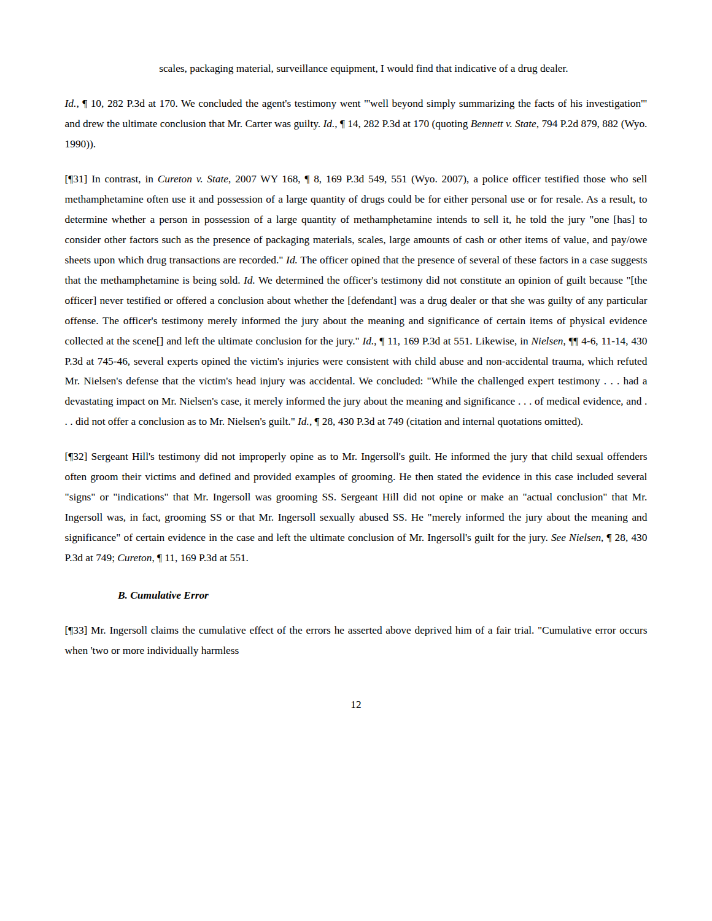scales, packaging material, surveillance equipment, I would find that indicative of a drug dealer.
Id., ¶ 10, 282 P.3d at 170. We concluded the agent's testimony went "'well beyond simply summarizing the facts of his investigation'" and drew the ultimate conclusion that Mr. Carter was guilty. Id., ¶ 14, 282 P.3d at 170 (quoting Bennett v. State, 794 P.2d 879, 882 (Wyo. 1990)).
[¶31] In contrast, in Cureton v. State, 2007 WY 168, ¶ 8, 169 P.3d 549, 551 (Wyo. 2007), a police officer testified those who sell methamphetamine often use it and possession of a large quantity of drugs could be for either personal use or for resale. As a result, to determine whether a person in possession of a large quantity of methamphetamine intends to sell it, he told the jury "one [has] to consider other factors such as the presence of packaging materials, scales, large amounts of cash or other items of value, and pay/owe sheets upon which drug transactions are recorded." Id. The officer opined that the presence of several of these factors in a case suggests that the methamphetamine is being sold. Id. We determined the officer's testimony did not constitute an opinion of guilt because "[the officer] never testified or offered a conclusion about whether the [defendant] was a drug dealer or that she was guilty of any particular offense. The officer's testimony merely informed the jury about the meaning and significance of certain items of physical evidence collected at the scene[] and left the ultimate conclusion for the jury." Id., ¶ 11, 169 P.3d at 551. Likewise, in Nielsen, ¶¶ 4-6, 11-14, 430 P.3d at 745-46, several experts opined the victim's injuries were consistent with child abuse and non-accidental trauma, which refuted Mr. Nielsen's defense that the victim's head injury was accidental. We concluded: "While the challenged expert testimony . . . had a devastating impact on Mr. Nielsen's case, it merely informed the jury about the meaning and significance . . . of medical evidence, and . . . did not offer a conclusion as to Mr. Nielsen's guilt." Id., ¶ 28, 430 P.3d at 749 (citation and internal quotations omitted).
[¶32] Sergeant Hill's testimony did not improperly opine as to Mr. Ingersoll's guilt. He informed the jury that child sexual offenders often groom their victims and defined and provided examples of grooming. He then stated the evidence in this case included several "signs" or "indications" that Mr. Ingersoll was grooming SS. Sergeant Hill did not opine or make an "actual conclusion" that Mr. Ingersoll was, in fact, grooming SS or that Mr. Ingersoll sexually abused SS. He "merely informed the jury about the meaning and significance" of certain evidence in the case and left the ultimate conclusion of Mr. Ingersoll's guilt for the jury. See Nielsen, ¶ 28, 430 P.3d at 749; Cureton, ¶ 11, 169 P.3d at 551.
B. Cumulative Error
[¶33] Mr. Ingersoll claims the cumulative effect of the errors he asserted above deprived him of a fair trial. "Cumulative error occurs when 'two or more individually harmless
12